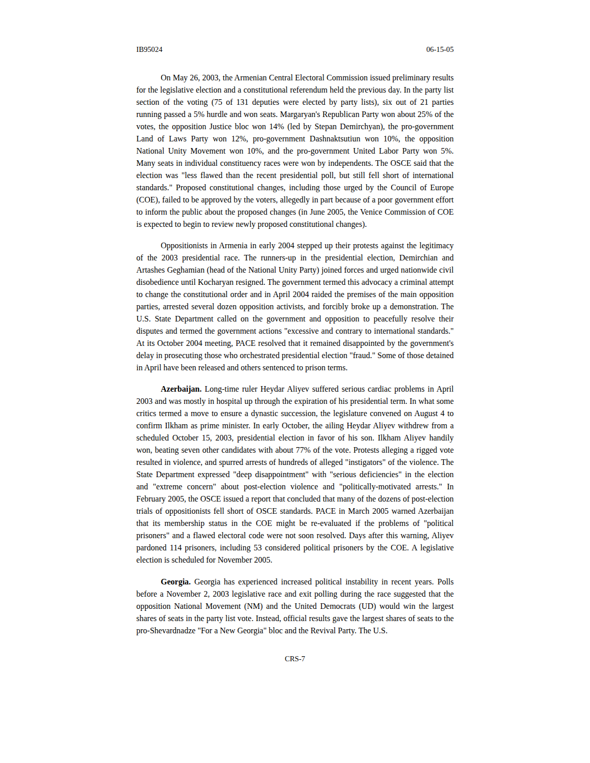IB95024
06-15-05
On May 26, 2003, the Armenian Central Electoral Commission issued preliminary results for the legislative election and a constitutional referendum held the previous day. In the party list section of the voting (75 of 131 deputies were elected by party lists), six out of 21 parties running passed a 5% hurdle and won seats. Margaryan's Republican Party won about 25% of the votes, the opposition Justice bloc won 14% (led by Stepan Demirchyan), the pro-government Land of Laws Party won 12%, pro-government Dashnaktsutiun won 10%, the opposition National Unity Movement won 10%, and the pro-government United Labor Party won 5%. Many seats in individual constituency races were won by independents. The OSCE said that the election was "less flawed than the recent presidential poll, but still fell short of international standards." Proposed constitutional changes, including those urged by the Council of Europe (COE), failed to be approved by the voters, allegedly in part because of a poor government effort to inform the public about the proposed changes (in June 2005, the Venice Commission of COE is expected to begin to review newly proposed constitutional changes).
Oppositionists in Armenia in early 2004 stepped up their protests against the legitimacy of the 2003 presidential race. The runners-up in the presidential election, Demirchian and Artashes Geghamian (head of the National Unity Party) joined forces and urged nationwide civil disobedience until Kocharyan resigned. The government termed this advocacy a criminal attempt to change the constitutional order and in April 2004 raided the premises of the main opposition parties, arrested several dozen opposition activists, and forcibly broke up a demonstration. The U.S. State Department called on the government and opposition to peacefully resolve their disputes and termed the government actions "excessive and contrary to international standards." At its October 2004 meeting, PACE resolved that it remained disappointed by the government's delay in prosecuting those who orchestrated presidential election "fraud." Some of those detained in April have been released and others sentenced to prison terms.
Azerbaijan. Long-time ruler Heydar Aliyev suffered serious cardiac problems in April 2003 and was mostly in hospital up through the expiration of his presidential term. In what some critics termed a move to ensure a dynastic succession, the legislature convened on August 4 to confirm Ilkham as prime minister. In early October, the ailing Heydar Aliyev withdrew from a scheduled October 15, 2003, presidential election in favor of his son. Ilkham Aliyev handily won, beating seven other candidates with about 77% of the vote. Protests alleging a rigged vote resulted in violence, and spurred arrests of hundreds of alleged "instigators" of the violence. The State Department expressed "deep disappointment" with "serious deficiencies" in the election and "extreme concern" about post-election violence and "politically-motivated arrests." In February 2005, the OSCE issued a report that concluded that many of the dozens of post-election trials of oppositionists fell short of OSCE standards. PACE in March 2005 warned Azerbaijan that its membership status in the COE might be re-evaluated if the problems of "political prisoners" and a flawed electoral code were not soon resolved. Days after this warning, Aliyev pardoned 114 prisoners, including 53 considered political prisoners by the COE. A legislative election is scheduled for November 2005.
Georgia. Georgia has experienced increased political instability in recent years. Polls before a November 2, 2003 legislative race and exit polling during the race suggested that the opposition National Movement (NM) and the United Democrats (UD) would win the largest shares of seats in the party list vote. Instead, official results gave the largest shares of seats to the pro-Shevardnadze "For a New Georgia" bloc and the Revival Party. The U.S.
CRS-7